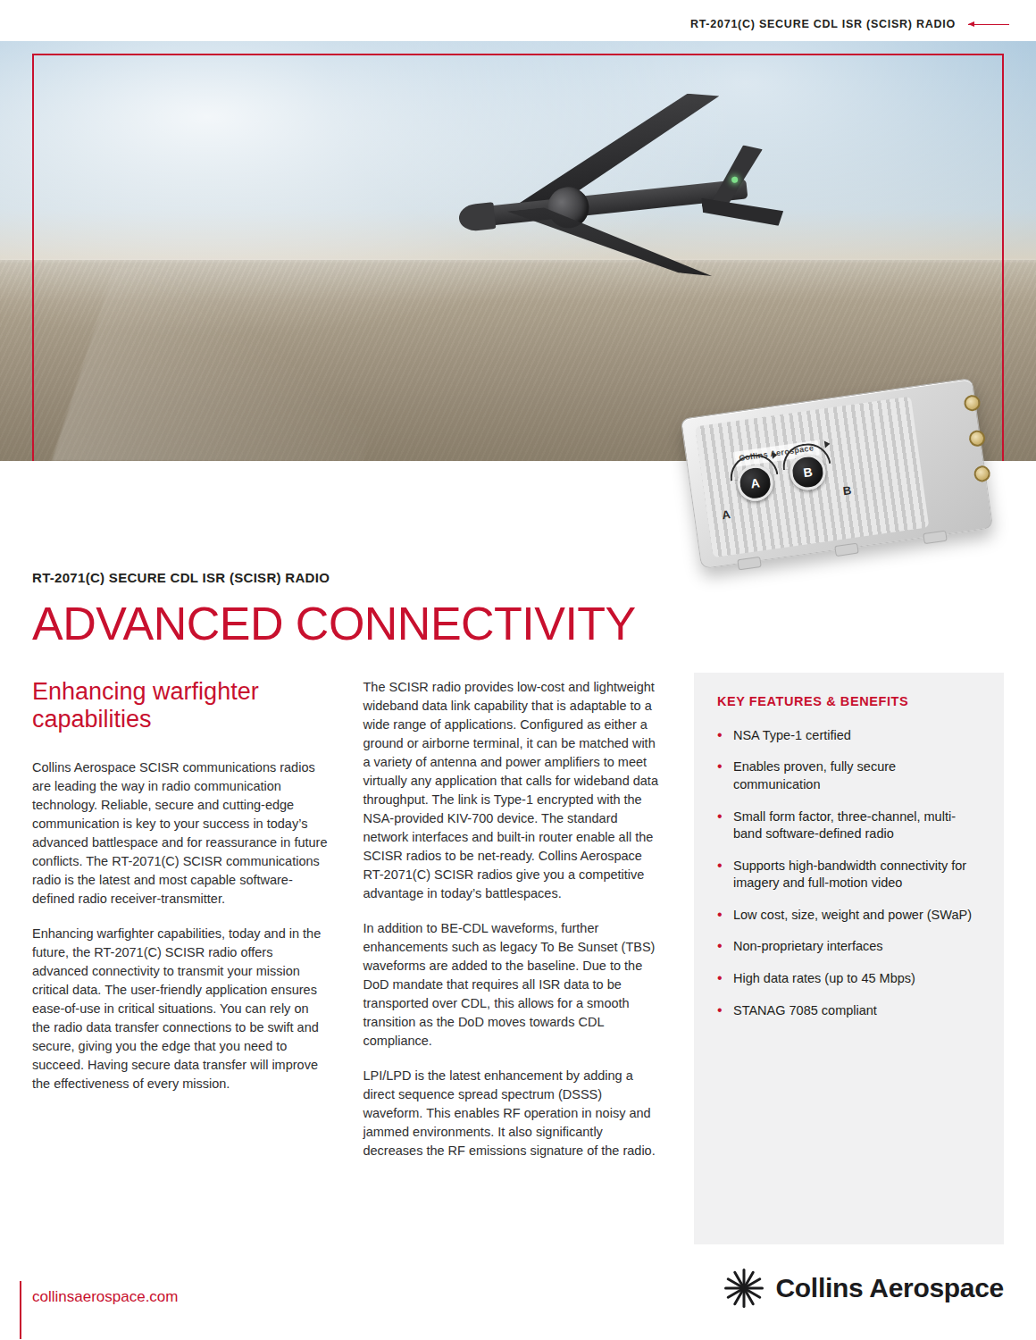RT-2071(C) Secure CDL ISR (SCISR) Radio
Collins Aerospace
A
B
A
B
RT-2071(C) SECURE CDL ISR (SCISR) RADIO
ADVANCED CONNECTIVITY
Enhancing warfighter capabilities
Collins Aerospace SCISR communications radios are leading the way in radio communication technology. Reliable, secure and cutting-edge communication is key to your success in today’s advanced battlespace and for reassurance in future conflicts. The RT-2071(C) SCISR communications radio is the latest and most capable software-defined radio receiver-transmitter.
Enhancing warfighter capabilities, today and in the future, the RT-2071(C) SCISR radio offers advanced connectivity to transmit your mission critical data. The user-friendly application ensures ease-of-use in critical situations. You can rely on the radio data transfer connections to be swift and secure, giving you the edge that you need to succeed. Having secure data transfer will improve the effectiveness of every mission.
The SCISR radio provides low-cost and lightweight wideband data link capability that is adaptable to a wide range of applications. Configured as either a ground or airborne terminal, it can be matched with a variety of antenna and power amplifiers to meet virtually any application that calls for wideband data throughput. The link is Type-1 encrypted with the NSA-provided KIV-700 device. The standard network interfaces and built-in router enable all the SCISR radios to be net-ready. Collins Aerospace RT-2071(C) SCISR radios give you a competitive advantage in today’s battlespaces.
In addition to BE-CDL waveforms, further enhancements such as legacy To Be Sunset (TBS) waveforms are added to the baseline. Due to the DoD mandate that requires all ISR data to be transported over CDL, this allows for a smooth transition as the DoD moves towards CDL compliance.
LPI/LPD is the latest enhancement by adding a direct sequence spread spectrum (DSSS) waveform. This enables RF operation in noisy and jammed environments. It also significantly decreases the RF emissions signature of the radio.
Key features & benefits
NSA Type-1 certified
Enables proven, fully secure communication
Small form factor, three-channel, multi-band software-defined radio
Supports high-bandwidth connectivity for imagery and full-motion video
Low cost, size, weight and power (SWaP)
Non-proprietary interfaces
High data rates (up to 45 Mbps)
STANAG 7085 compliant
collinsaerospace.com
Collins Aerospace